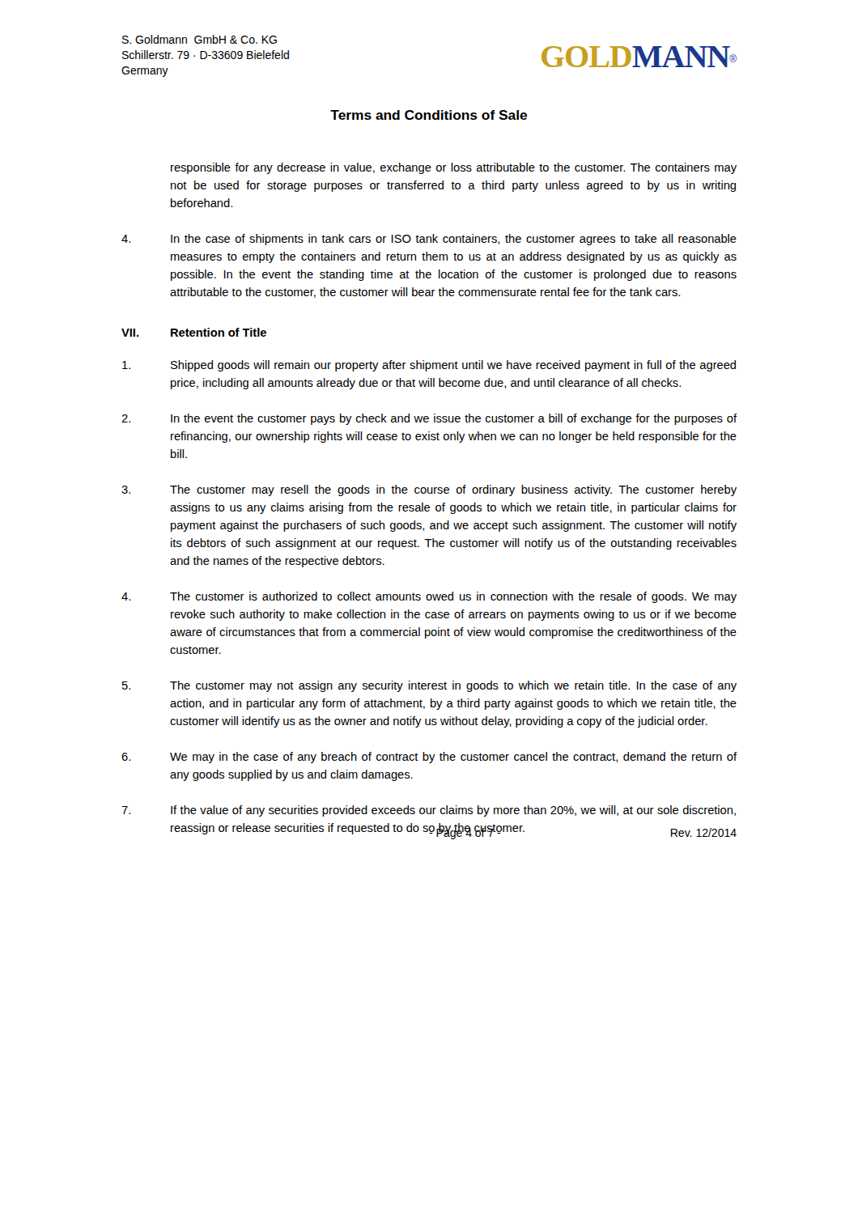S. Goldmann GmbH & Co. KG
Schillerstr. 79 · D-33609 Bielefeld
Germany
GOLD MANN®
Terms and Conditions of Sale
responsible for any decrease in value, exchange or loss attributable to the customer. The containers may not be used for storage purposes or transferred to a third party unless agreed to by us in writing beforehand.
4. In the case of shipments in tank cars or ISO tank containers, the customer agrees to take all reasonable measures to empty the containers and return them to us at an address designated by us as quickly as possible. In the event the standing time at the location of the customer is prolonged due to reasons attributable to the customer, the customer will bear the commensurate rental fee for the tank cars.
VII. Retention of Title
1. Shipped goods will remain our property after shipment until we have received payment in full of the agreed price, including all amounts already due or that will become due, and until clearance of all checks.
2. In the event the customer pays by check and we issue the customer a bill of exchange for the purposes of refinancing, our ownership rights will cease to exist only when we can no longer be held responsible for the bill.
3. The customer may resell the goods in the course of ordinary business activity. The customer hereby assigns to us any claims arising from the resale of goods to which we retain title, in particular claims for payment against the purchasers of such goods, and we accept such assignment. The customer will notify its debtors of such assignment at our request. The customer will notify us of the outstanding receivables and the names of the respective debtors.
4. The customer is authorized to collect amounts owed us in connection with the resale of goods. We may revoke such authority to make collection in the case of arrears on payments owing to us or if we become aware of circumstances that from a commercial point of view would compromise the creditworthiness of the customer.
5. The customer may not assign any security interest in goods to which we retain title. In the case of any action, and in particular any form of attachment, by a third party against goods to which we retain title, the customer will identify us as the owner and notify us without delay, providing a copy of the judicial order.
6. We may in the case of any breach of contract by the customer cancel the contract, demand the return of any goods supplied by us and claim damages.
7. If the value of any securities provided exceeds our claims by more than 20%, we will, at our sole discretion, reassign or release securities if requested to do so by the customer.
- Page 4 of 7 -
Rev. 12/2014